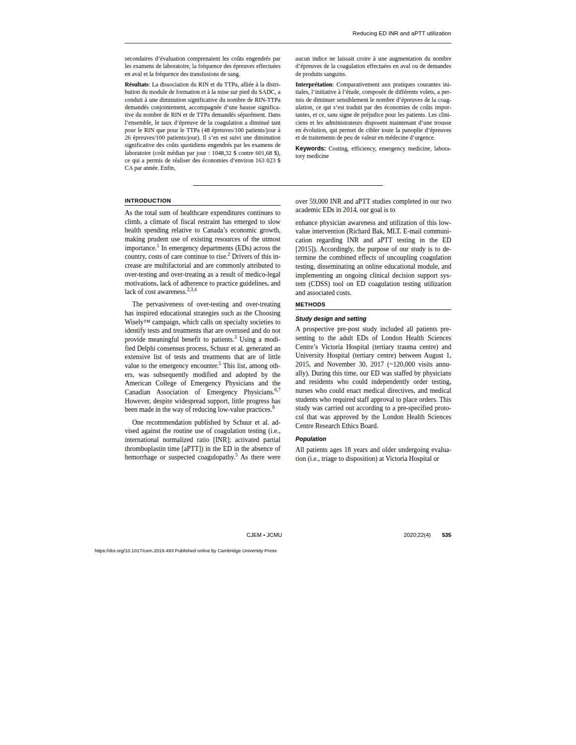Reducing ED INR and aPTT utilization
secondaires d’évaluation comprenaient les coûts engendrés par les examens de laboratoire, la fréquence des épreuves effectuées en aval et la fréquence des transfusions de sang.
Résultats: La dissociation du RIN et du TTPa, alliée à la distribution du module de formation et à la mise sur pied du SADC, a conduit à une diminution significative du nombre de RIN-TTPa demandés conjointement, accompagnée d’une hausse significative du nombre de RIN et de TTPa demandés séparément. Dans l’ensemble, le taux d’épreuve de la coagulation a diminué tant pour le RIN que pour le TTPa (48 épreuves/100 patients/jour à 26 épreuves/100 patients/jour). Il s’en est suivi une diminution significative des coûts quotidiens engendrés par les examens de laboratoire (coût médian par jour : 1048,32 $ contre 601,68 $), ce qui a permis de réaliser des économies d’environ 163 023 $ CA par année. Enfin,
aucun indice ne laissait croire à une augmentation du nombre d’épreuves de la coagulation effectuées en aval ou de demandes de produits sanguins.
Interprétation: Comparativement aux pratiques courantes initiales, l’initiative à l’étude, composée de différents volets, a permis de diminuer sensiblement le nombre d’épreuves de la coagulation, ce qui s’est traduit par des économies de coûts importantes, et ce, sans signe de préjudice pour les patients. Les cliniciens et les administrateurs disposent maintenant d’une trousse en évolution, qui permet de cibler toute la panoplie d’épreuves et de traitements de peu de valeur en médecine d’urgence.
Keywords: Costing, efficiency, emergency medicine, laboratory medicine
Introduction
As the total sum of healthcare expenditures continues to climb, a climate of fiscal restraint has emerged to slow health spending relative to Canada’s economic growth, making prudent use of existing resources of the utmost importance.1 In emergency departments (EDs) across the country, costs of care continue to rise.2 Drivers of this increase are multifactorial and are commonly attributed to over-testing and over-treating as a result of medico-legal motivations, lack of adherence to practice guidelines, and lack of cost awareness.2,3,4
The pervasiveness of over-testing and over-treating has inspired educational strategies such as the Choosing Wisely™ campaign, which calls on specialty societies to identify tests and treatments that are overused and do not provide meaningful benefit to patients.3 Using a modified Delphi consensus process, Schuur et al. generated an extensive list of tests and treatments that are of little value to the emergency encounter.5 This list, among others, was subsequently modified and adopted by the American College of Emergency Physicians and the Canadian Association of Emergency Physicians.6,7 However, despite widespread support, little progress has been made in the way of reducing low-value practices.8
One recommendation published by Schuur et al. advised against the routine use of coagulation testing (i.e., international normalized ratio [INR]; activated partial thromboplastin time [aPTT]) in the ED in the absence of hemorrhage or suspected coagulopathy.5 As there were over 59,000 INR and aPTT studies completed in our two academic EDs in 2014, our goal is to
enhance physician awareness and utilization of this low-value intervention (Richard Bak, MLT. E-mail communication regarding INR and aPTT testing in the ED [2015]). Accordingly, the purpose of our study is to determine the combined effects of uncoupling coagulation testing, disseminating an online educational module, and implementing an ongoing clinical decision support system (CDSS) tool on ED coagulation testing utilization and associated costs.
Methods
Study design and setting
A prospective pre-post study included all patients presenting to the adult EDs of London Health Sciences Centre’s Victoria Hospital (tertiary trauma centre) and University Hospital (tertiary centre) between August 1, 2015, and November 30, 2017 (~120,000 visits annually). During this time, our ED was staffed by physicians and residents who could independently order testing, nurses who could enact medical directives, and medical students who required staff approval to place orders. This study was carried out according to a pre-specified protocol that was approved by the London Health Sciences Centre Research Ethics Board.
Population
All patients ages 18 years and older undergoing evaluation (i.e., triage to disposition) at Victoria Hospital or
CJEM • JCMU
2020;22(4)535
https://doi.org/10.1017/cem.2019.493 Published online by Cambridge University Press